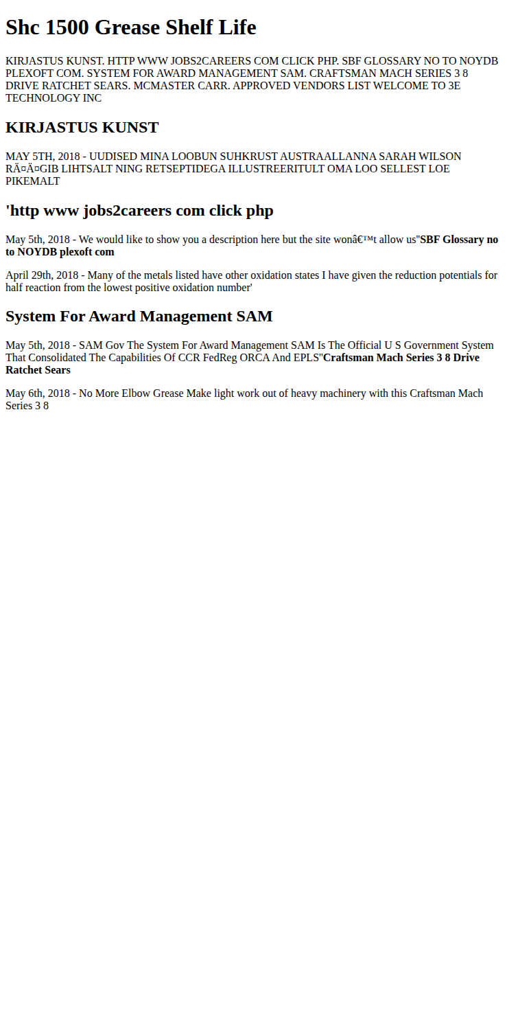Shc 1500 Grease Shelf Life
KIRJASTUS KUNST. HTTP WWW JOBS2CAREERS COM CLICK PHP. SBF GLOSSARY NO TO NOYDB PLEXOFT COM. SYSTEM FOR AWARD MANAGEMENT SAM. CRAFTSMAN MACH SERIES 3 8 DRIVE RATCHET SEARS. MCMASTER CARR. APPROVED VENDORS LIST WELCOME TO 3E TECHNOLOGY INC
KIRJASTUS KUNST
MAY 5TH, 2018 - UUDISED MINA LOOBUN SUHKRUST AUSTRAALLANNA SARAH WILSON RÄ¤Ä¤GIB LIHTSALT NING RETSEPTIDEGA ILLUSTREERITULT OMA LOO SELLEST LOE PIKEMALT
'http www jobs2careers com click php
May 5th, 2018 - We would like to show you a description here but the site wonâ€™t allow us''SBF Glossary no to NOYDB plexoft com
April 29th, 2018 - Many of the metals listed have other oxidation states I have given the reduction potentials for half reaction from the lowest positive oxidation number'
System For Award Management SAM
May 5th, 2018 - SAM Gov The System For Award Management SAM Is The Official U S Government System That Consolidated The Capabilities Of CCR FedReg ORCA And EPLS''Craftsman Mach Series 3 8 Drive Ratchet Sears
May 6th, 2018 - No More Elbow Grease Make light work out of heavy machinery with this Craftsman Mach Series 3 8